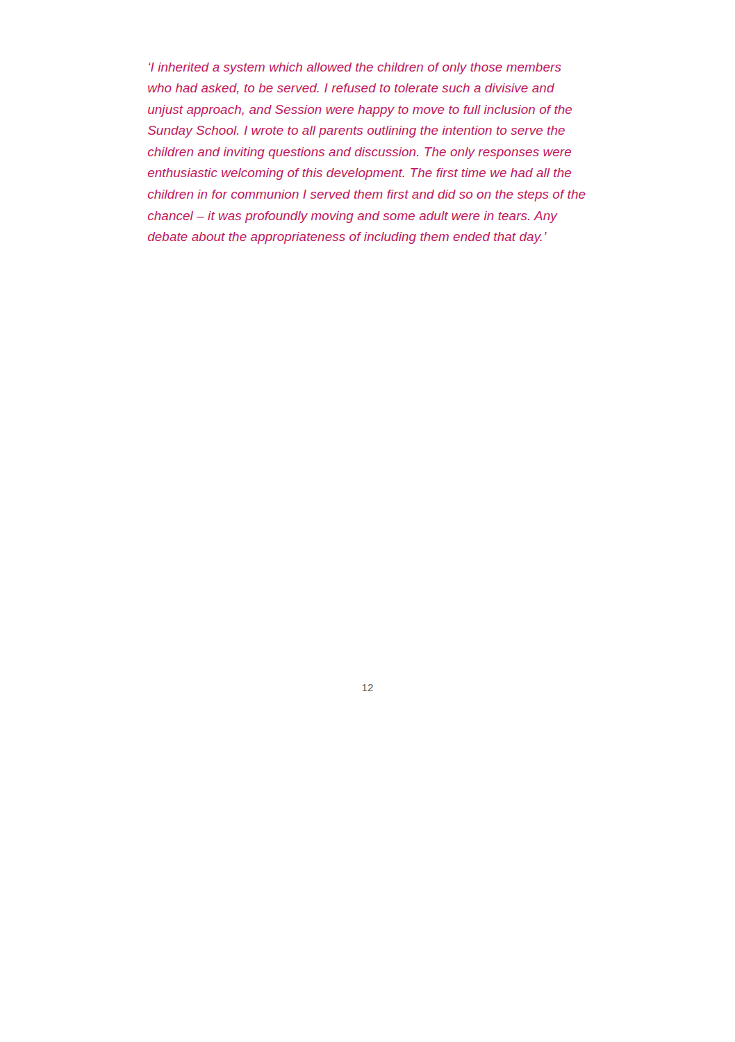‘I inherited a system which allowed the children of only those members who had asked, to be served. I refused to tolerate such a divisive and unjust approach, and Session were happy to move to full inclusion of the Sunday School. I wrote to all parents outlining the intention to serve the children and inviting questions and discussion. The only responses were enthusiastic welcoming of this development. The first time we had all the children in for communion I served them first and did so on the steps of the chancel – it was profoundly moving and some adult were in tears. Any debate about the appropriateness of including them ended that day.’
12